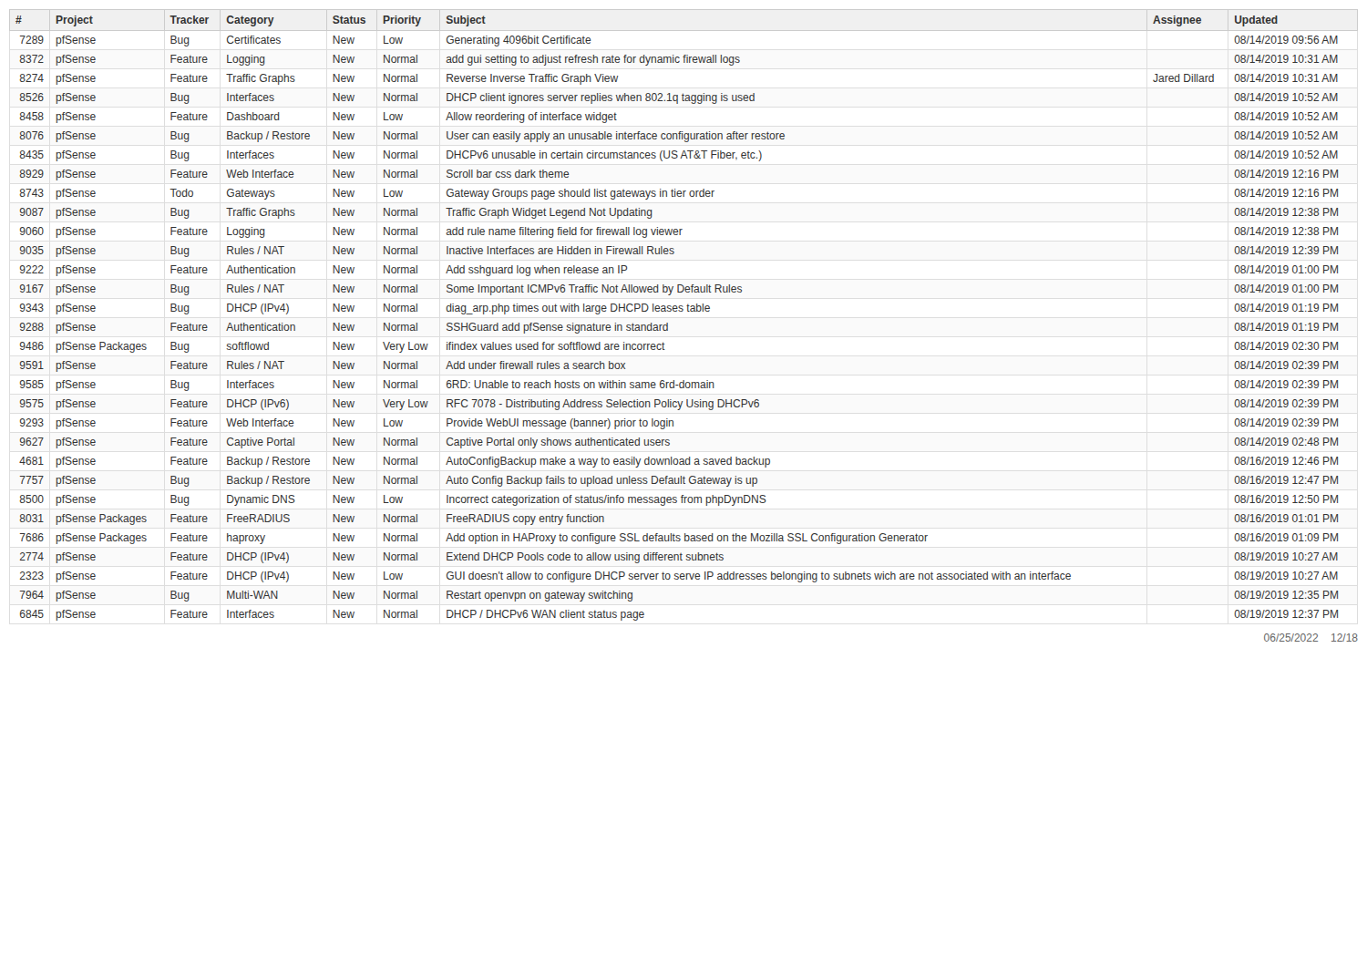| # | Project | Tracker | Category | Status | Priority | Subject | Assignee | Updated |
| --- | --- | --- | --- | --- | --- | --- | --- | --- |
| 7289 | pfSense | Bug | Certificates | New | Low | Generating 4096bit Certificate | | 08/14/2019 09:56 AM |
| 8372 | pfSense | Feature | Logging | New | Normal | add gui setting to adjust refresh rate for dynamic firewall logs | | 08/14/2019 10:31 AM |
| 8274 | pfSense | Feature | Traffic Graphs | New | Normal | Reverse Inverse Traffic Graph View | Jared Dillard | 08/14/2019 10:31 AM |
| 8526 | pfSense | Bug | Interfaces | New | Normal | DHCP client ignores server replies when 802.1q tagging is used | | 08/14/2019 10:52 AM |
| 8458 | pfSense | Feature | Dashboard | New | Low | Allow reordering of interface widget | | 08/14/2019 10:52 AM |
| 8076 | pfSense | Bug | Backup / Restore | New | Normal | User can easily apply an unusable interface configuration after restore | | 08/14/2019 10:52 AM |
| 8435 | pfSense | Bug | Interfaces | New | Normal | DHCPv6 unusable in certain circumstances (US AT&T Fiber, etc.) | | 08/14/2019 10:52 AM |
| 8929 | pfSense | Feature | Web Interface | New | Normal | Scroll bar css dark theme | | 08/14/2019 12:16 PM |
| 8743 | pfSense | Todo | Gateways | New | Low | Gateway Groups page should list gateways in tier order | | 08/14/2019 12:16 PM |
| 9087 | pfSense | Bug | Traffic Graphs | New | Normal | Traffic Graph Widget Legend Not Updating | | 08/14/2019 12:38 PM |
| 9060 | pfSense | Feature | Logging | New | Normal | add rule name filtering field for firewall log viewer | | 08/14/2019 12:38 PM |
| 9035 | pfSense | Bug | Rules / NAT | New | Normal | Inactive Interfaces are Hidden in Firewall Rules | | 08/14/2019 12:39 PM |
| 9222 | pfSense | Feature | Authentication | New | Normal | Add sshguard log when release an IP | | 08/14/2019 01:00 PM |
| 9167 | pfSense | Bug | Rules / NAT | New | Normal | Some Important ICMPv6 Traffic Not Allowed by Default Rules | | 08/14/2019 01:00 PM |
| 9343 | pfSense | Bug | DHCP (IPv4) | New | Normal | diag_arp.php times out with large DHCPD leases table | | 08/14/2019 01:19 PM |
| 9288 | pfSense | Feature | Authentication | New | Normal | SSHGuard add pfSense signature in standard | | 08/14/2019 01:19 PM |
| 9486 | pfSense Packages | Bug | softflowd | New | Very Low | ifindex values used for softflowd are incorrect | | 08/14/2019 02:30 PM |
| 9591 | pfSense | Feature | Rules / NAT | New | Normal | Add under firewall rules a search box | | 08/14/2019 02:39 PM |
| 9585 | pfSense | Bug | Interfaces | New | Normal | 6RD: Unable to reach hosts on within same 6rd-domain | | 08/14/2019 02:39 PM |
| 9575 | pfSense | Feature | DHCP (IPv6) | New | Very Low | RFC 7078 - Distributing Address Selection Policy Using DHCPv6 | | 08/14/2019 02:39 PM |
| 9293 | pfSense | Feature | Web Interface | New | Low | Provide WebUI message (banner) prior to login | | 08/14/2019 02:39 PM |
| 9627 | pfSense | Feature | Captive Portal | New | Normal | Captive Portal only shows authenticated users | | 08/14/2019 02:48 PM |
| 4681 | pfSense | Feature | Backup / Restore | New | Normal | AutoConfigBackup make a way to easily download a saved backup | | 08/16/2019 12:46 PM |
| 7757 | pfSense | Bug | Backup / Restore | New | Normal | Auto Config Backup fails to upload unless Default Gateway is up | | 08/16/2019 12:47 PM |
| 8500 | pfSense | Bug | Dynamic DNS | New | Low | Incorrect categorization of status/info messages from phpDynDNS | | 08/16/2019 12:50 PM |
| 8031 | pfSense Packages | Feature | FreeRADIUS | New | Normal | FreeRADIUS copy entry function | | 08/16/2019 01:01 PM |
| 7686 | pfSense Packages | Feature | haproxy | New | Normal | Add option in HAProxy to configure SSL defaults based on the Mozilla SSL Configuration Generator | | 08/16/2019 01:09 PM |
| 2774 | pfSense | Feature | DHCP (IPv4) | New | Normal | Extend DHCP Pools code to allow using different subnets | | 08/19/2019 10:27 AM |
| 2323 | pfSense | Feature | DHCP (IPv4) | New | Low | GUI doesn't allow to configure DHCP server to serve IP addresses belonging to subnets wich are not associated with an interface | | 08/19/2019 10:27 AM |
| 7964 | pfSense | Bug | Multi-WAN | New | Normal | Restart openvpn on gateway switching | | 08/19/2019 12:35 PM |
| 6845 | pfSense | Feature | Interfaces | New | Normal | DHCP / DHCPv6 WAN client status page | | 08/19/2019 12:37 PM |
06/25/2022 12/18